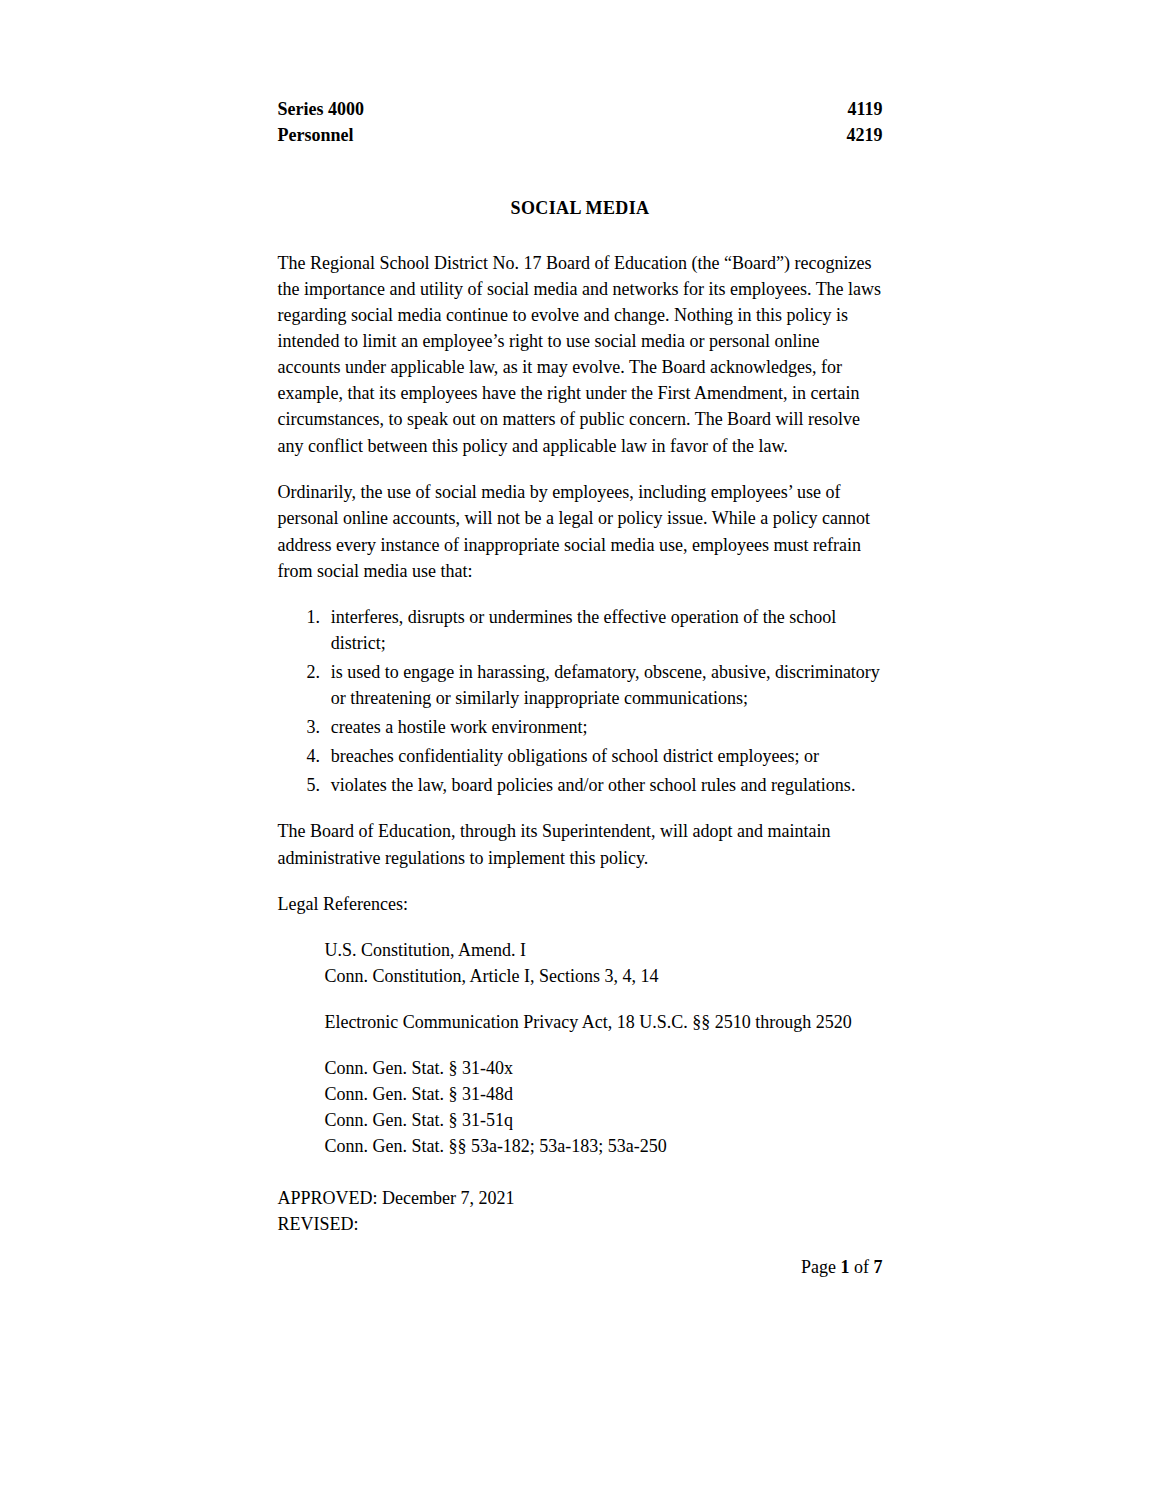| Series 4000 | 4119 |
| Personnel | 4219 |
SOCIAL MEDIA
The Regional School District No. 17 Board of Education (the “Board”) recognizes the importance and utility of social media and networks for its employees. The laws regarding social media continue to evolve and change. Nothing in this policy is intended to limit an employee’s right to use social media or personal online accounts under applicable law, as it may evolve. The Board acknowledges, for example, that its employees have the right under the First Amendment, in certain circumstances, to speak out on matters of public concern. The Board will resolve any conflict between this policy and applicable law in favor of the law.
Ordinarily, the use of social media by employees, including employees’ use of personal online accounts, will not be a legal or policy issue. While a policy cannot address every instance of inappropriate social media use, employees must refrain from social media use that:
interferes, disrupts or undermines the effective operation of the school district;
is used to engage in harassing, defamatory, obscene, abusive, discriminatory or threatening or similarly inappropriate communications;
creates a hostile work environment;
breaches confidentiality obligations of school district employees; or
violates the law, board policies and/or other school rules and regulations.
The Board of Education, through its Superintendent, will adopt and maintain administrative regulations to implement this policy.
Legal References:
U.S. Constitution, Amend. I Conn. Constitution, Article I, Sections 3, 4, 14
Electronic Communication Privacy Act, 18 U.S.C. §§ 2510 through 2520
Conn. Gen. Stat. § 31-40x Conn. Gen. Stat. § 31-48d Conn. Gen. Stat. § 31-51q Conn. Gen. Stat. §§ 53a-182; 53a-183; 53a-250
APPROVED: December 7, 2021 REVISED:
Page 1 of 7